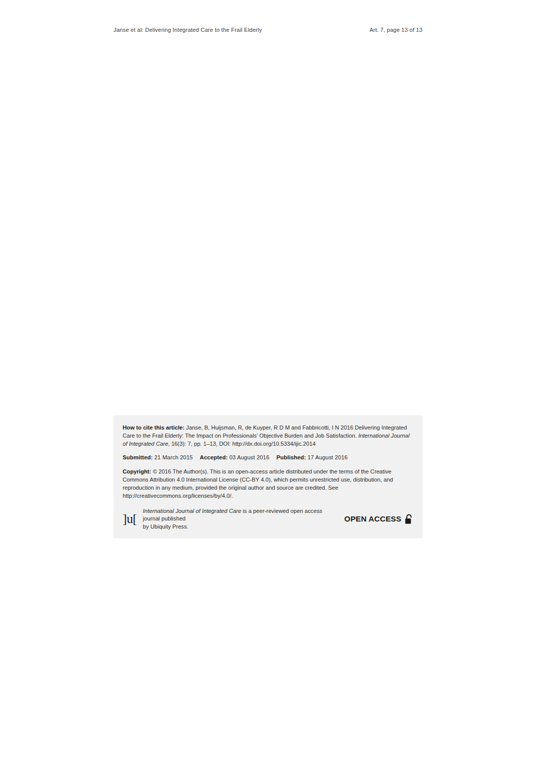Janse et al: Delivering Integrated Care to the Frail Elderly
Art. 7, page 13 of 13
How to cite this article: Janse, B, Huijsman, R, de Kuyper, R D M and Fabbricotti, I N 2016 Delivering Integrated Care to the Frail Elderly: The Impact on Professionals’ Objective Burden and Job Satisfaction. International Journal of Integrated Care, 16(3): 7, pp. 1–13, DOI: http://dx.doi.org/10.5334/ijic.2014
Submitted: 21 March 2015 Accepted: 03 August 2016 Published: 17 August 2016
Copyright: © 2016 The Author(s). This is an open-access article distributed under the terms of the Creative Commons Attribution 4.0 International License (CC-BY 4.0), which permits unrestricted use, distribution, and reproduction in any medium, provided the original author and source are credited. See http://creativecommons.org/licenses/by/4.0/.
]u[
International Journal of Integrated Care is a peer-reviewed open access journal published
by Ubiquity Press.
OPEN ACCESS